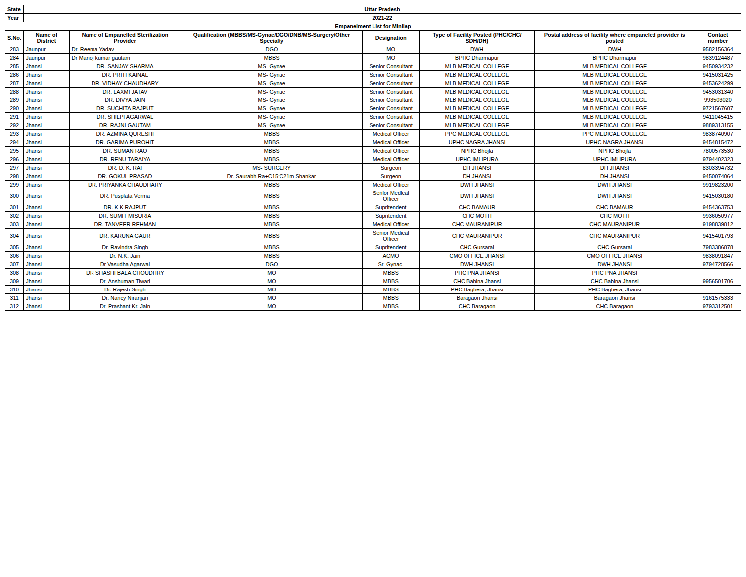| State | Uttar Pradesh |
| Year | 2021-22 |
| Empanelment List for Minilap |
| S.No. | Name of District | Name of Empanelled Sterilization Provider | Qualification (MBBS/MS-Gynae/DGO/DNB/MS-Surgery/Other Specialty | Designation | Type of Facility Posted (PHC/CHC/ SDH/DH) | Postal address of facility where empaneled provider is posted | Contact number |
| 283 | Jaunpur | Dr. Reema Yadav | DGO | MO | DWH | DWH | 9582156364 |
| 284 | Jaunpur | Dr Manoj kumar gautam | MBBS | MO | BPHC Dharmapur | BPHC Dharmapur | 9839124487 |
| 285 | Jhansi | DR. SANJAY SHARMA | MS- Gynae | Senior Consultant | MLB MEDICAL COLLEGE | MLB MEDICAL COLLEGE | 9450934232 |
| 286 | Jhansi | DR. PRITI KAINAL | MS- Gynae | Senior Consultant | MLB MEDICAL COLLEGE | MLB MEDICAL COLLEGE | 9415031425 |
| 287 | Jhansi | DR. VIDHAY CHAUDHARY | MS- Gynae | Senior Consultant | MLB MEDICAL COLLEGE | MLB MEDICAL COLLEGE | 9453624299 |
| 288 | Jhansi | DR. LAXMI JATAV | MS- Gynae | Senior Consultant | MLB MEDICAL COLLEGE | MLB MEDICAL COLLEGE | 9453031340 |
| 289 | Jhansi | DR. DIVYA JAIN | MS- Gynae | Senior Consultant | MLB MEDICAL COLLEGE | MLB MEDICAL COLLEGE | 993503020 |
| 290 | Jhansi | DR. SUCHITA RAJPUT | MS- Gynae | Senior Consultant | MLB MEDICAL COLLEGE | MLB MEDICAL COLLEGE | 9721567607 |
| 291 | Jhansi | DR. SHILPI AGARWAL | MS- Gynae | Senior Consultant | MLB MEDICAL COLLEGE | MLB MEDICAL COLLEGE | 9411045415 |
| 292 | Jhansi | DR. RAJNI GAUTAM | MS- Gynae | Senior Consultant | MLB MEDICAL COLLEGE | MLB MEDICAL COLLEGE | 9889313155 |
| 293 | Jhansi | DR. AZMINA QURESHI | MBBS | Medical Officer | PPC MEDICAL COLLEGE | PPC MEDICAL COLLEGE | 9838740907 |
| 294 | Jhansi | DR. GARIMA PUROHIT | MBBS | Medical Officer | UPHC NAGRA JHANSI | UPHC NAGRA JHANSI | 9454815472 |
| 295 | Jhansi | DR. SUMAN RAO | MBBS | Medical Officer | NPHC Bhojla | NPHC Bhojla | 7800573530 |
| 296 | Jhansi | DR. RENU TARAIYA | MBBS | Medical Officer | UPHC IMLIPURA | UPHC IMLIPURA | 9794402323 |
| 297 | Jhansi | DR. D. K. RAI | MS- SURGERY | Surgeon | DH JHANSI | DH JHANSI | 8303394732 |
| 298 | Jhansi | DR. GOKUL PRASAD | Dr. Saurabh Ra+C15:C21m Shankar | Surgeon | DH JHANSI | DH JHANSI | 9450074064 |
| 299 | Jhansi | DR. PRIYANKA CHAUDHARY | MBBS | Medical Officer | DWH JHANSI | DWH JHANSI | 9919823200 |
| 300 | Jhansi | DR. Pusplata Verma | MBBS | Senior Medical Officer | DWH JHANSI | DWH JHANSI | 9415030180 |
| 301 | Jhansi | DR. K K RAJPUT | MBBS | Supritendent | CHC BAMAUR | CHC BAMAUR | 9454363753 |
| 302 | Jhansi | DR. SUMIT MISURIA | MBBS | Supritendent | CHC MOTH | CHC MOTH | 9936050977 |
| 303 | Jhansi | DR. TANVEER REHMAN | MBBS | Medical Officer | CHC MAURANIPUR | CHC MAURANIPUR | 9198839812 |
| 304 | Jhansi | DR. KARUNA GAUR | MBBS | Senior Medical Officer | CHC MAURANIPUR | CHC MAURANIPUR | 9415401793 |
| 305 | Jhansi | Dr. Ravindra Singh | MBBS | Supritendent | CHC Gursarai | CHC Gursarai | 7983386878 |
| 306 | Jhansi | Dr. N.K. Jain | MBBS | ACMO | CMO OFFICE JHANSI | CMO OFFICE JHANSI | 9838091847 |
| 307 | Jhansi | Dr Vasudha Agarwal | DGO | Sr. Gynac. | DWH JHANSI | DWH JHANSI | 9794728566 |
| 308 | Jhansi | DR SHASHI BALA CHOUDHRY | MO | MBBS | PHC PNA JHANSI | PHC PNA JHANSI | |
| 309 | Jhansi | Dr. Anshuman Tiwari | MO | MBBS | CHC Babina Jhansi | CHC Babina Jhansi | 9956501706 |
| 310 | Jhansi | Dr. Rajesh Singh | MO | MBBS | PHC Baghera, Jhansi | PHC Baghera, Jhansi | |
| 311 | Jhansi | Dr. Nancy Niranjan | MO | MBBS | Baragaon Jhansi | Baragaon Jhansi | 9161575333 |
| 312 | Jhansi | Dr. Prashant Kr. Jain | MO | MBBS | CHC Baragaon | CHC Baragaon | 9793312501 |